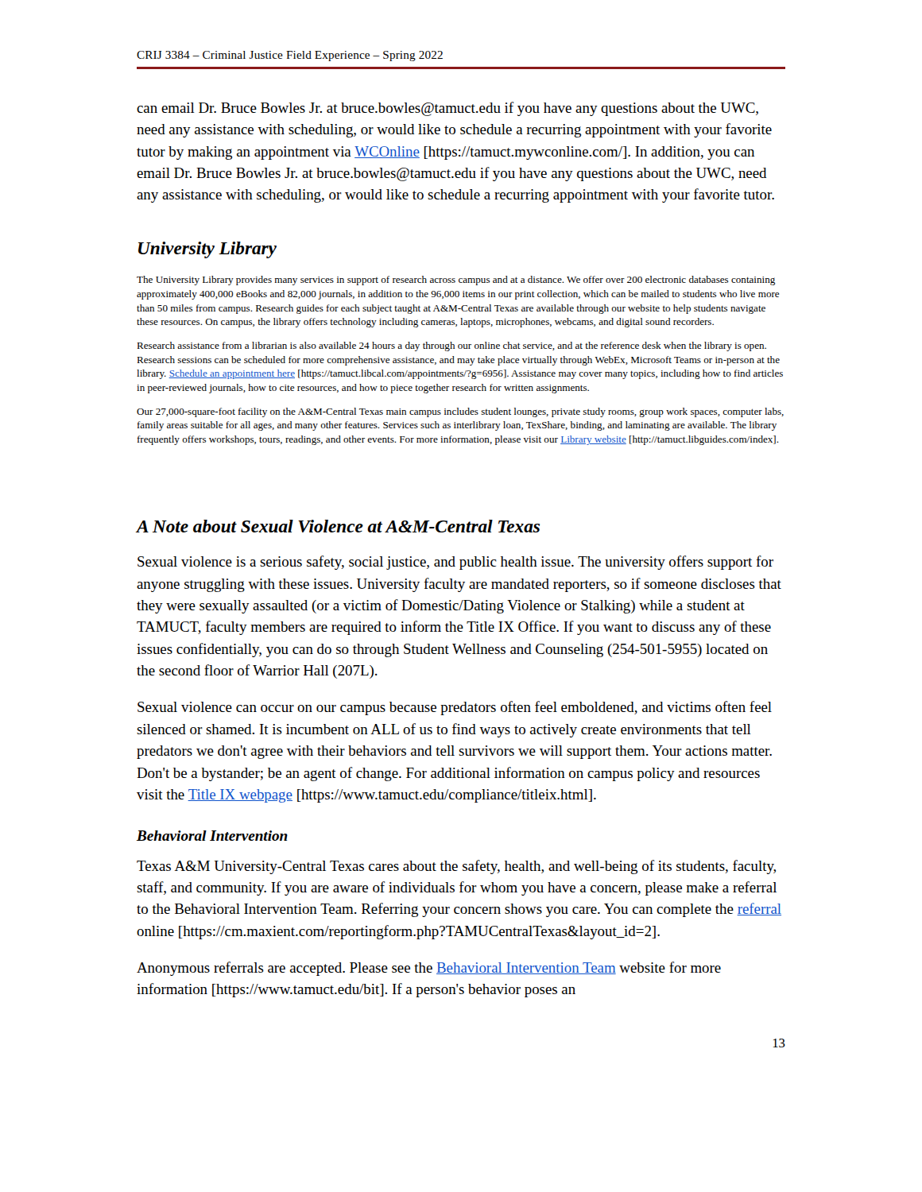CRIJ 3384 – Criminal Justice Field Experience – Spring 2022
can email Dr. Bruce Bowles Jr. at bruce.bowles@tamuct.edu if you have any questions about the UWC, need any assistance with scheduling, or would like to schedule a recurring appointment with your favorite tutor by making an appointment via WCOnline [https://tamuct.mywconline.com/]. In addition, you can email Dr. Bruce Bowles Jr. at bruce.bowles@tamuct.edu if you have any questions about the UWC, need any assistance with scheduling, or would like to schedule a recurring appointment with your favorite tutor.
University Library
The University Library provides many services in support of research across campus and at a distance. We offer over 200 electronic databases containing approximately 400,000 eBooks and 82,000 journals, in addition to the 96,000 items in our print collection, which can be mailed to students who live more than 50 miles from campus. Research guides for each subject taught at A&M-Central Texas are available through our website to help students navigate these resources. On campus, the library offers technology including cameras, laptops, microphones, webcams, and digital sound recorders.
Research assistance from a librarian is also available 24 hours a day through our online chat service, and at the reference desk when the library is open. Research sessions can be scheduled for more comprehensive assistance, and may take place virtually through WebEx, Microsoft Teams or in-person at the library. Schedule an appointment here [https://tamuct.libcal.com/appointments/?g=6956]. Assistance may cover many topics, including how to find articles in peer-reviewed journals, how to cite resources, and how to piece together research for written assignments.
Our 27,000-square-foot facility on the A&M-Central Texas main campus includes student lounges, private study rooms, group work spaces, computer labs, family areas suitable for all ages, and many other features. Services such as interlibrary loan, TexShare, binding, and laminating are available. The library frequently offers workshops, tours, readings, and other events. For more information, please visit our Library website [http://tamuct.libguides.com/index].
A Note about Sexual Violence at A&M-Central Texas
Sexual violence is a serious safety, social justice, and public health issue. The university offers support for anyone struggling with these issues. University faculty are mandated reporters, so if someone discloses that they were sexually assaulted (or a victim of Domestic/Dating Violence or Stalking) while a student at TAMUCT, faculty members are required to inform the Title IX Office. If you want to discuss any of these issues confidentially, you can do so through Student Wellness and Counseling (254-501-5955) located on the second floor of Warrior Hall (207L).
Sexual violence can occur on our campus because predators often feel emboldened, and victims often feel silenced or shamed. It is incumbent on ALL of us to find ways to actively create environments that tell predators we don't agree with their behaviors and tell survivors we will support them. Your actions matter. Don't be a bystander; be an agent of change. For additional information on campus policy and resources visit the Title IX webpage [https://www.tamuct.edu/compliance/titleix.html].
Behavioral Intervention
Texas A&M University-Central Texas cares about the safety, health, and well-being of its students, faculty, staff, and community. If you are aware of individuals for whom you have a concern, please make a referral to the Behavioral Intervention Team. Referring your concern shows you care. You can complete the referral online [https://cm.maxient.com/reportingform.php?TAMUCentralTexas&layout_id=2].
Anonymous referrals are accepted. Please see the Behavioral Intervention Team website for more information [https://www.tamuct.edu/bit]. If a person's behavior poses an
13